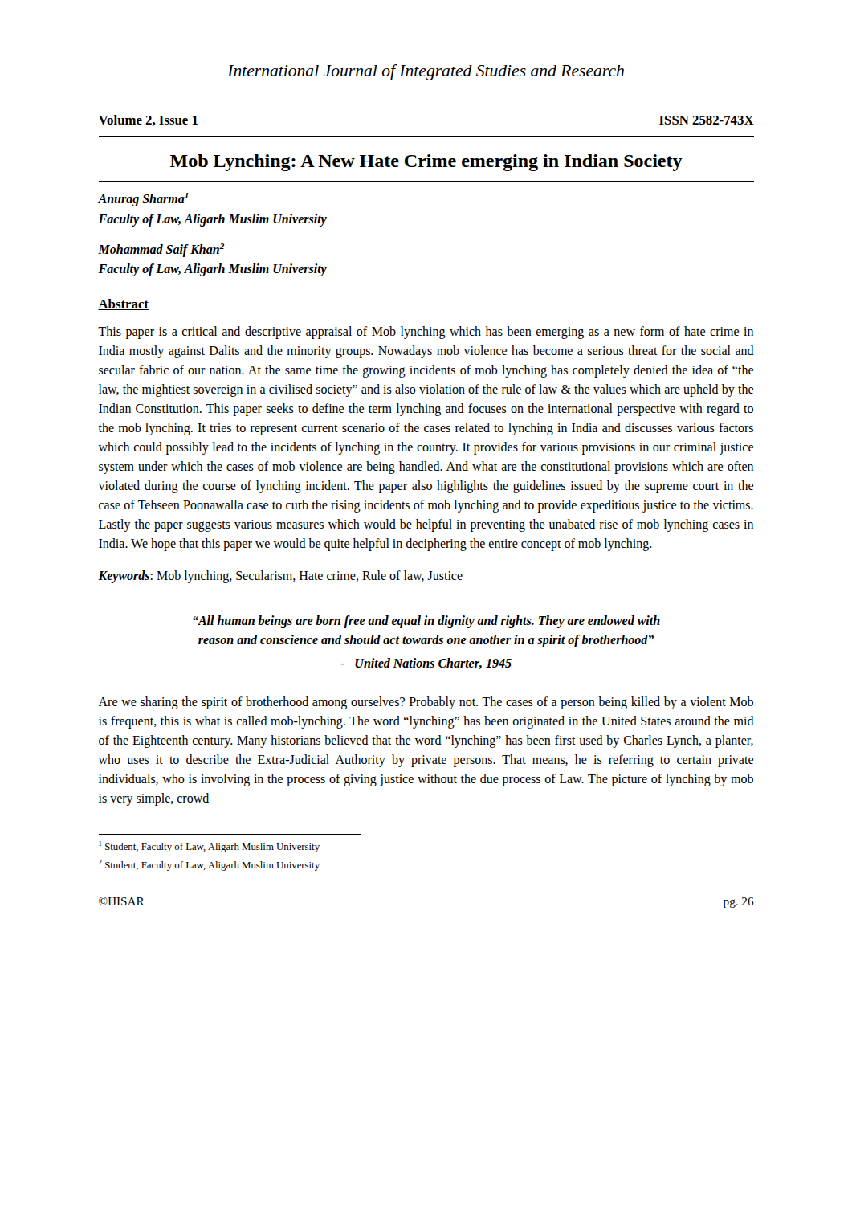International Journal of Integrated Studies and Research
Volume 2, Issue 1 ISSN 2582-743X
Mob Lynching: A New Hate Crime emerging in Indian Society
Anurag Sharma1
Faculty of Law, Aligarh Muslim University
Mohammad Saif Khan2
Faculty of Law, Aligarh Muslim University
Abstract
This paper is a critical and descriptive appraisal of Mob lynching which has been emerging as a new form of hate crime in India mostly against Dalits and the minority groups. Nowadays mob violence has become a serious threat for the social and secular fabric of our nation. At the same time the growing incidents of mob lynching has completely denied the idea of “the law, the mightiest sovereign in a civilised society” and is also violation of the rule of law & the values which are upheld by the Indian Constitution. This paper seeks to define the term lynching and focuses on the international perspective with regard to the mob lynching. It tries to represent current scenario of the cases related to lynching in India and discusses various factors which could possibly lead to the incidents of lynching in the country. It provides for various provisions in our criminal justice system under which the cases of mob violence are being handled. And what are the constitutional provisions which are often violated during the course of lynching incident. The paper also highlights the guidelines issued by the supreme court in the case of Tehseen Poonawalla case to curb the rising incidents of mob lynching and to provide expeditious justice to the victims. Lastly the paper suggests various measures which would be helpful in preventing the unabated rise of mob lynching cases in India. We hope that this paper we would be quite helpful in deciphering the entire concept of mob lynching.
Keywords: Mob lynching, Secularism, Hate crime, Rule of law, Justice
“All human beings are born free and equal in dignity and rights. They are endowed with reason and conscience and should act towards one another in a spirit of brotherhood”
- United Nations Charter, 1945
Are we sharing the spirit of brotherhood among ourselves? Probably not. The cases of a person being killed by a violent Mob is frequent, this is what is called mob-lynching. The word “lynching” has been originated in the United States around the mid of the Eighteenth century. Many historians believed that the word “lynching” has been first used by Charles Lynch, a planter, who uses it to describe the Extra-Judicial Authority by private persons. That means, he is referring to certain private individuals, who is involving in the process of giving justice without the due process of Law. The picture of lynching by mob is very simple, crowd
1 Student, Faculty of Law, Aligarh Muslim University
2 Student, Faculty of Law, Aligarh Muslim University
©IJISAR pg. 26